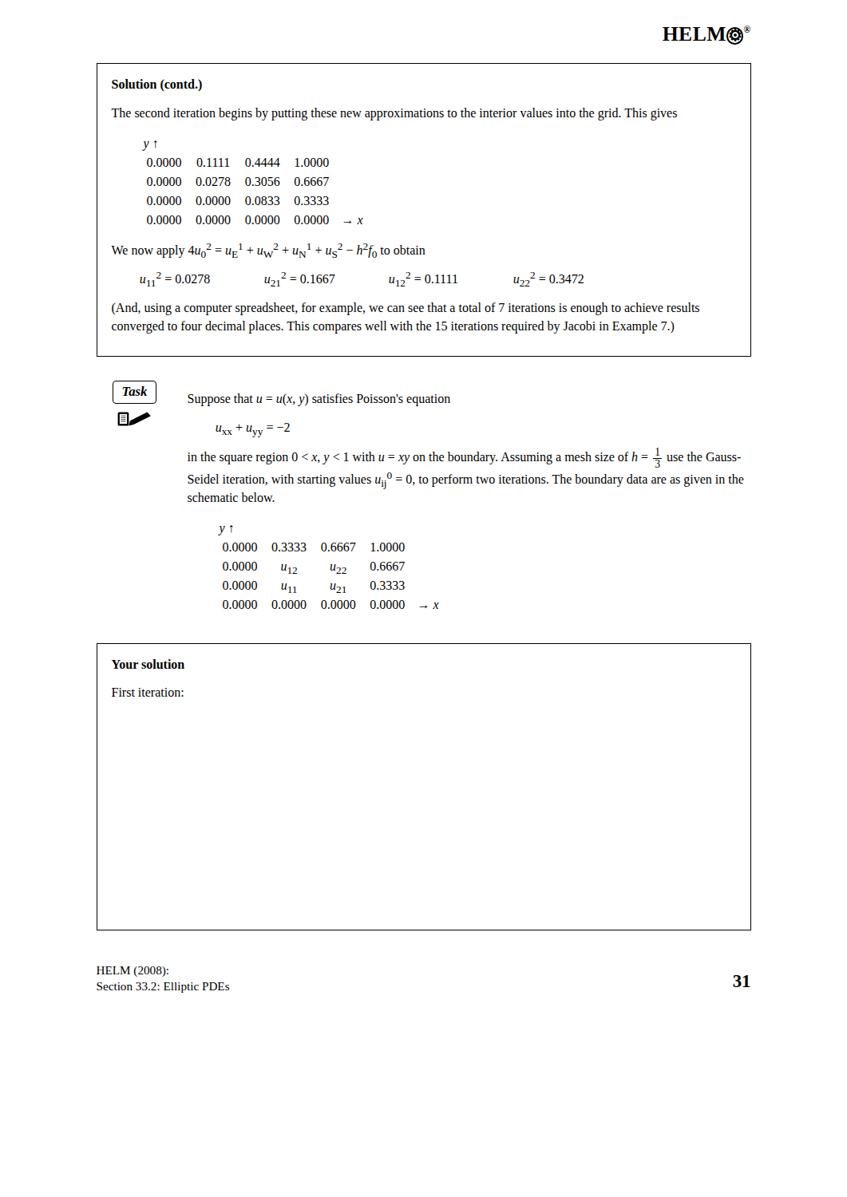HELM⚙®
Solution (contd.)
The second iteration begins by putting these new approximations to the interior values into the grid. This gives
y ↑
| 0.0000 | 0.1111 | 0.4444 | 1.0000 | |
| 0.0000 | 0.0278 | 0.3056 | 0.6667 | |
| 0.0000 | 0.0000 | 0.0833 | 0.3333 | |
| 0.0000 | 0.0000 | 0.0000 | 0.0000 | → x |
We now apply 4u02 = uE1 + uW2 + uN1 + uS2 − h2f0 to obtain
u112 = 0.0278 u212 = 0.1667 u122 = 0.1111 u222 = 0.3472
(And, using a computer spreadsheet, for example, we can see that a total of 7 iterations is enough to achieve results converged to four decimal places. This compares well with the 15 iterations required by Jacobi in Example 7.)
Task
Suppose that u = u(x, y) satisfies Poisson's equation
uxx + uyy = −2
in the square region 0 < x, y < 1 with u = xy on the boundary. Assuming a mesh size of h = 13 use the Gauss-Seidel iteration, with starting values uij0 = 0, to perform two iterations. The boundary data are as given in the schematic below.
y ↑
| 0.0000 | 0.3333 | 0.6667 | 1.0000 | |
| 0.0000 | u 12 | u 22 | 0.6667 | |
| 0.0000 | u 11 | u 21 | 0.3333 | |
| 0.0000 | 0.0000 | 0.0000 | 0.0000 | → x |
Your solution
First iteration:
HELM (2008):
Section 33.2: Elliptic PDEs
31